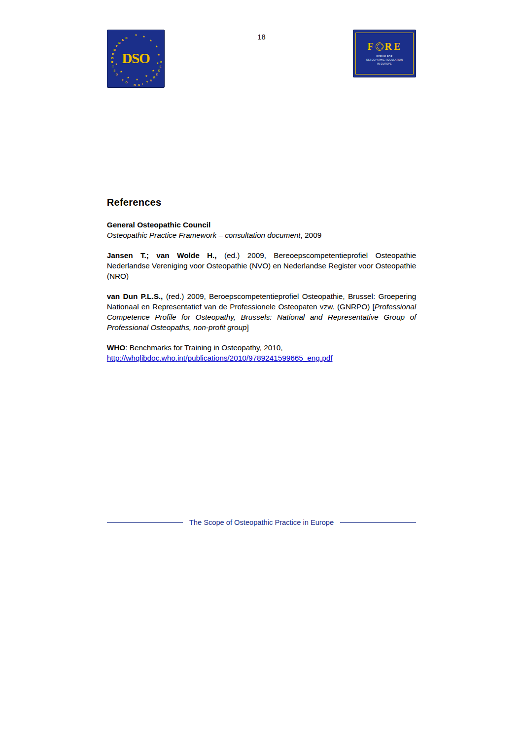★ ★ ★ ★ ★ ★ ★ ★ ★ ★ ★ ★
E U R O P E A N F E D E R A T I O N O F O S T E O P A T H S
DSO
18
F ★ ★ ★ ★ ★ ★ ★ ★ ★ ★ RE
Forum for
Osteopathic Regulation
in Europe
References
General Osteopathic Council
Osteopathic Practice Framework – consultation document, 2009
Jansen T.; van Wolde H., (ed.) 2009, Bereoepscompetentieprofiel Osteopathie Nederlandse Vereniging voor Osteopathie (NVO) en Nederlandse Register voor Osteopathie (NRO)
van Dun P.L.S., (red.) 2009, Beroepscompetentieprofiel Osteopathie, Brussel: Groepering Nationaal en Representatief van de Professionele Osteopaten vzw. (GNRPO) [Professional Competence Profile for Osteopathy, Brussels: National and Representative Group of Professional Osteopaths, non-profit group]
WHO: Benchmarks for Training in Osteopathy, 2010,
http://whqlibdoc.who.int/publications/2010/9789241599665_eng.pdf
The Scope of Osteopathic Practice in Europe